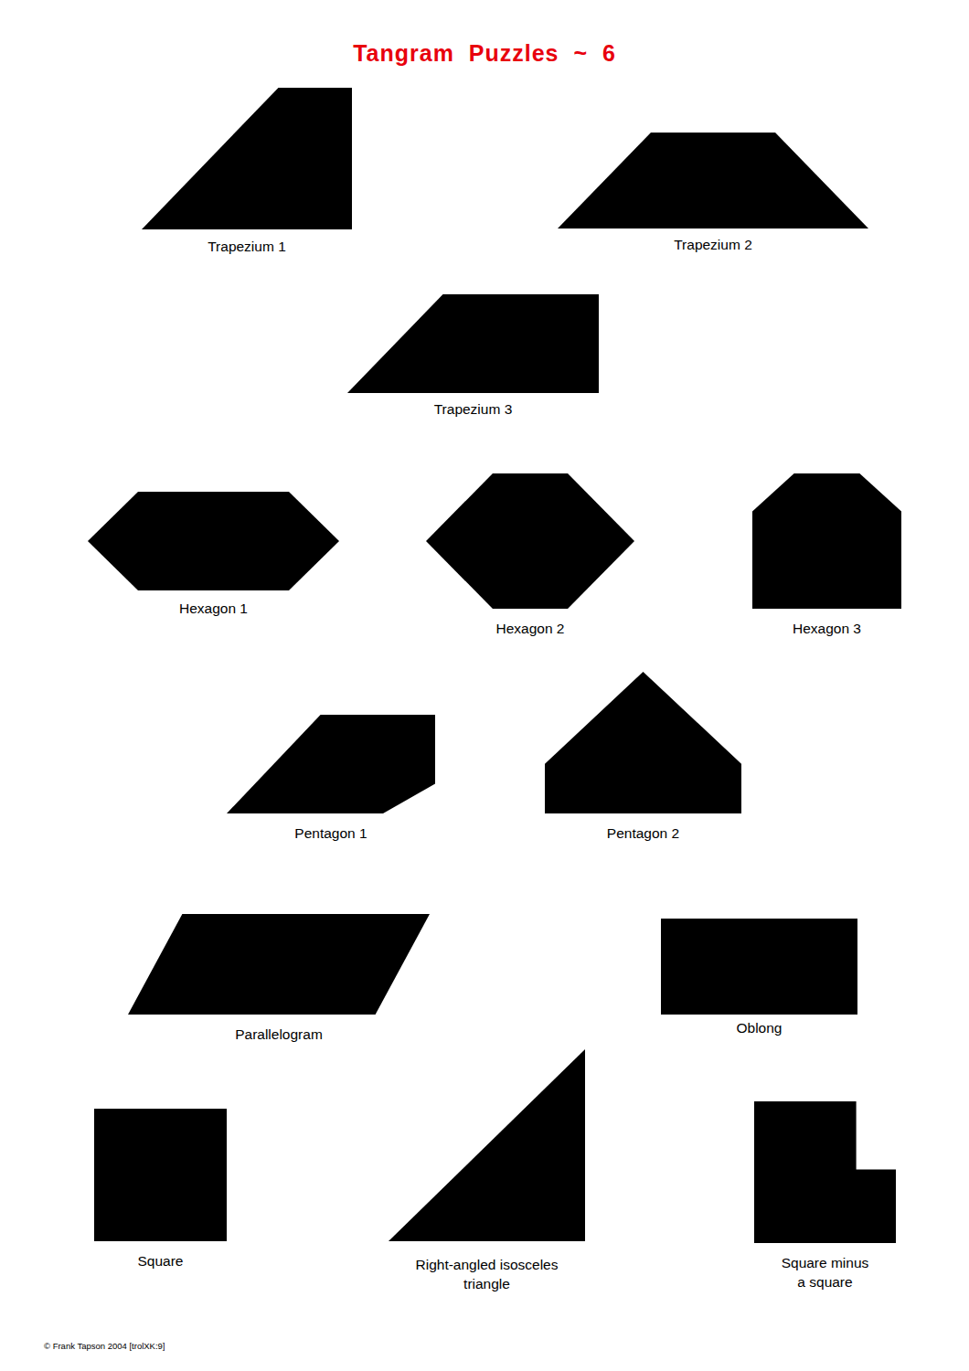Tangram Puzzles ~ 6
Trapezium 1
Trapezium 2
Trapezium 3
Hexagon 1
Hexagon 2
Hexagon 3
Pentagon 1
Pentagon 2
Parallelogram
Oblong
Square
Right-angled isosceles
triangle
Square minus
a square
© Frank Tapson 2004 [trolXK:9]